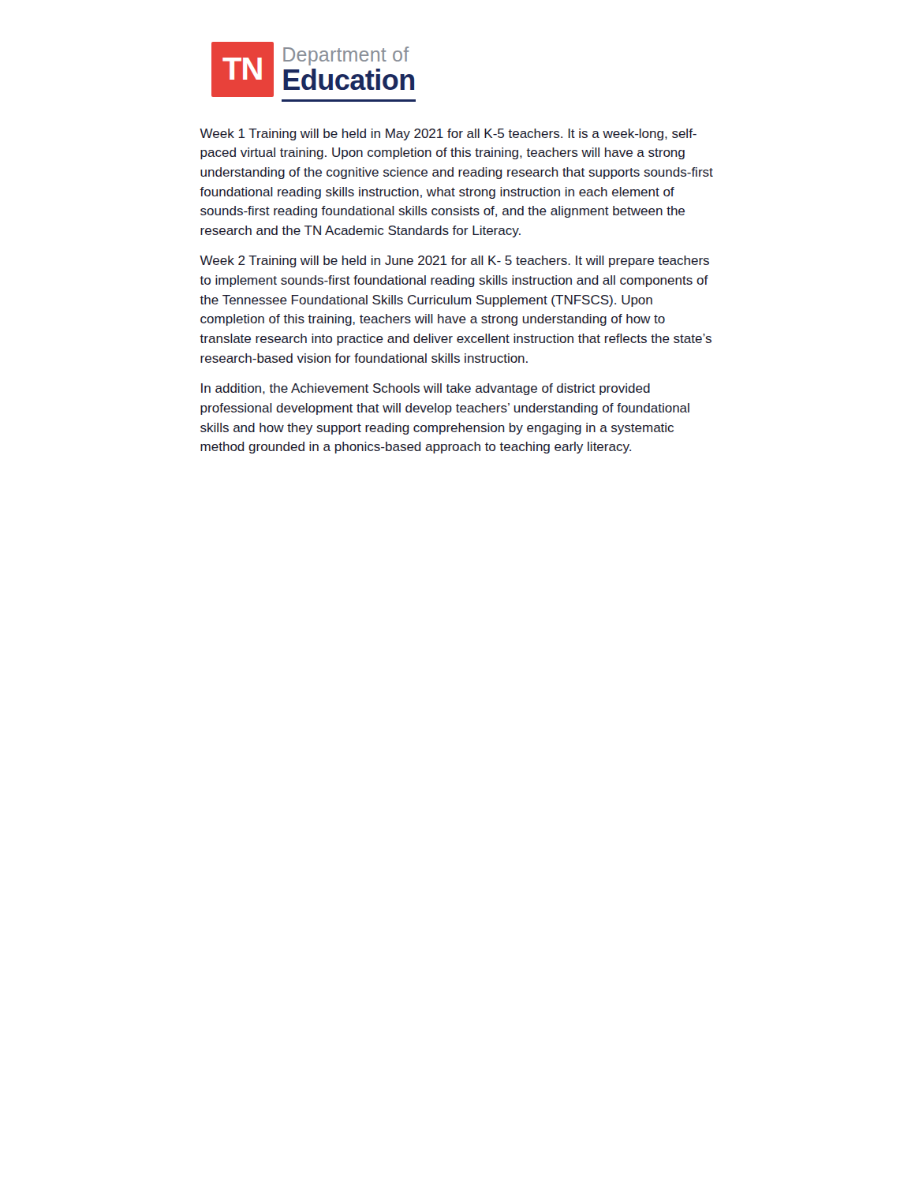TN
Department of
Education
Week 1 Training will be held in May 2021 for all K-5 teachers. It is a week-long, self-paced virtual training. Upon completion of this training, teachers will have a strong understanding of the cognitive science and reading research that supports sounds-first foundational reading skills instruction, what strong instruction in each element of sounds-first reading foundational skills consists of, and the alignment between the research and the TN Academic Standards for Literacy.
Week 2 Training will be held in June 2021 for all K- 5 teachers. It will prepare teachers to implement sounds-first foundational reading skills instruction and all components of the Tennessee Foundational Skills Curriculum Supplement (TNFSCS). Upon completion of this training, teachers will have a strong understanding of how to translate research into practice and deliver excellent instruction that reflects the state’s research-based vision for foundational skills instruction.
In addition, the Achievement Schools will take advantage of district provided professional development that will develop teachers’ understanding of foundational skills and how they support reading comprehension by engaging in a systematic method grounded in a phonics-based approach to teaching early literacy.